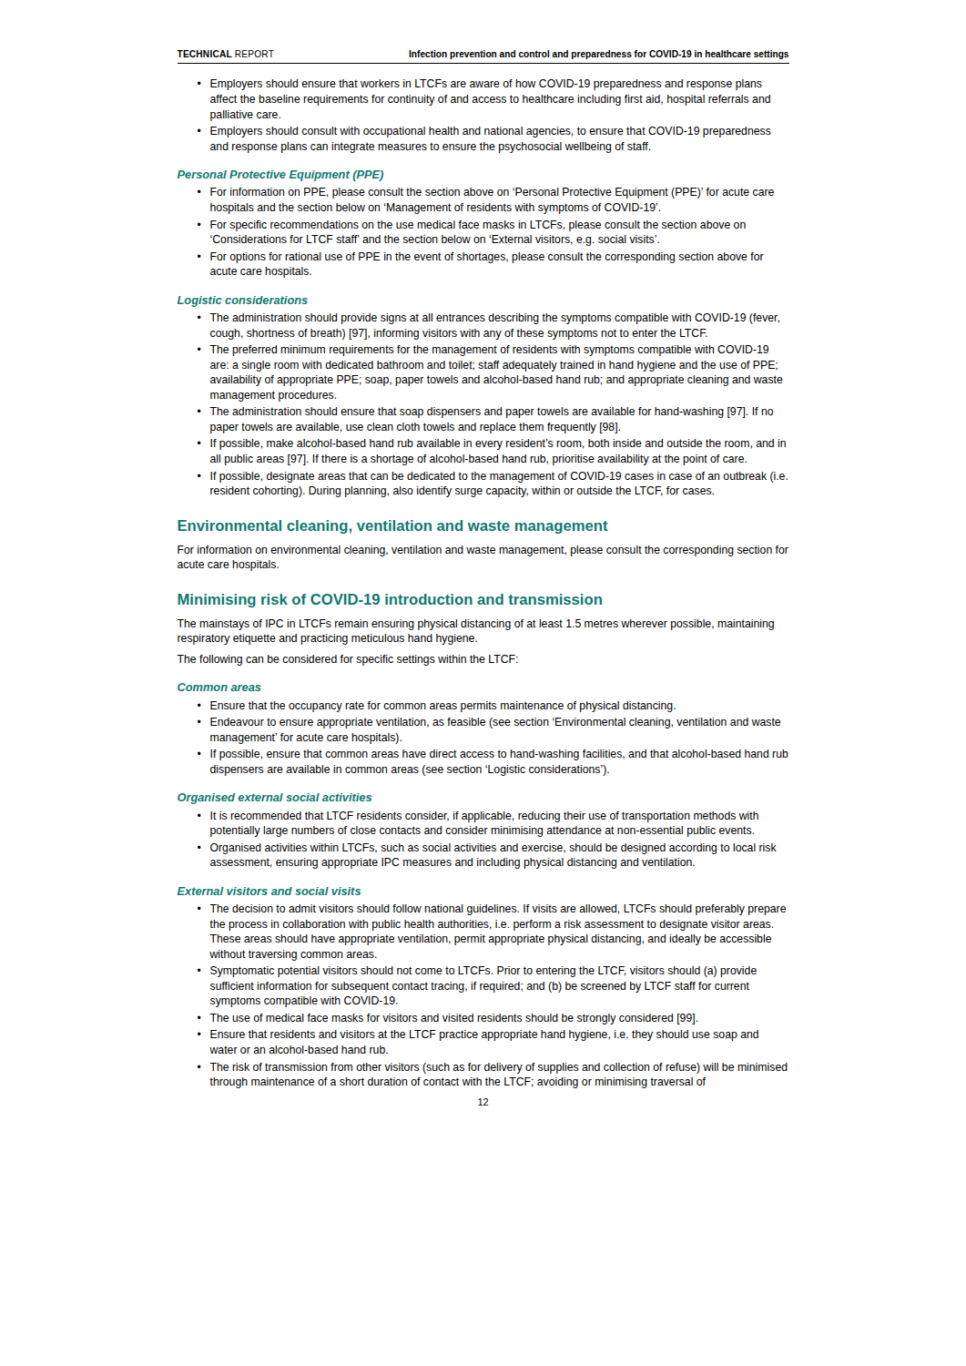TECHNICAL REPORT
Infection prevention and control and preparedness for COVID-19 in healthcare settings
Employers should ensure that workers in LTCFs are aware of how COVID-19 preparedness and response plans affect the baseline requirements for continuity of and access to healthcare including first aid, hospital referrals and palliative care.
Employers should consult with occupational health and national agencies, to ensure that COVID-19 preparedness and response plans can integrate measures to ensure the psychosocial wellbeing of staff.
Personal Protective Equipment (PPE)
For information on PPE, please consult the section above on ‘Personal Protective Equipment (PPE)’ for acute care hospitals and the section below on ‘Management of residents with symptoms of COVID-19’.
For specific recommendations on the use medical face masks in LTCFs, please consult the section above on ‘Considerations for LTCF staff’ and the section below on ‘External visitors, e.g. social visits’.
For options for rational use of PPE in the event of shortages, please consult the corresponding section above for acute care hospitals.
Logistic considerations
The administration should provide signs at all entrances describing the symptoms compatible with COVID-19 (fever, cough, shortness of breath) [97], informing visitors with any of these symptoms not to enter the LTCF.
The preferred minimum requirements for the management of residents with symptoms compatible with COVID-19 are: a single room with dedicated bathroom and toilet; staff adequately trained in hand hygiene and the use of PPE; availability of appropriate PPE; soap, paper towels and alcohol-based hand rub; and appropriate cleaning and waste management procedures.
The administration should ensure that soap dispensers and paper towels are available for hand-washing [97]. If no paper towels are available, use clean cloth towels and replace them frequently [98].
If possible, make alcohol-based hand rub available in every resident’s room, both inside and outside the room, and in all public areas [97]. If there is a shortage of alcohol-based hand rub, prioritise availability at the point of care.
If possible, designate areas that can be dedicated to the management of COVID-19 cases in case of an outbreak (i.e. resident cohorting). During planning, also identify surge capacity, within or outside the LTCF, for cases.
Environmental cleaning, ventilation and waste management
For information on environmental cleaning, ventilation and waste management, please consult the corresponding section for acute care hospitals.
Minimising risk of COVID-19 introduction and transmission
The mainstays of IPC in LTCFs remain ensuring physical distancing of at least 1.5 metres wherever possible, maintaining respiratory etiquette and practicing meticulous hand hygiene.
The following can be considered for specific settings within the LTCF:
Common areas
Ensure that the occupancy rate for common areas permits maintenance of physical distancing.
Endeavour to ensure appropriate ventilation, as feasible (see section ‘Environmental cleaning, ventilation and waste management’ for acute care hospitals).
If possible, ensure that common areas have direct access to hand-washing facilities, and that alcohol-based hand rub dispensers are available in common areas (see section ‘Logistic considerations’).
Organised external social activities
It is recommended that LTCF residents consider, if applicable, reducing their use of transportation methods with potentially large numbers of close contacts and consider minimising attendance at non-essential public events.
Organised activities within LTCFs, such as social activities and exercise, should be designed according to local risk assessment, ensuring appropriate IPC measures and including physical distancing and ventilation.
External visitors and social visits
The decision to admit visitors should follow national guidelines. If visits are allowed, LTCFs should preferably prepare the process in collaboration with public health authorities, i.e. perform a risk assessment to designate visitor areas. These areas should have appropriate ventilation, permit appropriate physical distancing, and ideally be accessible without traversing common areas.
Symptomatic potential visitors should not come to LTCFs. Prior to entering the LTCF, visitors should (a) provide sufficient information for subsequent contact tracing, if required; and (b) be screened by LTCF staff for current symptoms compatible with COVID-19.
The use of medical face masks for visitors and visited residents should be strongly considered [99].
Ensure that residents and visitors at the LTCF practice appropriate hand hygiene, i.e. they should use soap and water or an alcohol-based hand rub.
The risk of transmission from other visitors (such as for delivery of supplies and collection of refuse) will be minimised through maintenance of a short duration of contact with the LTCF; avoiding or minimising traversal of
12